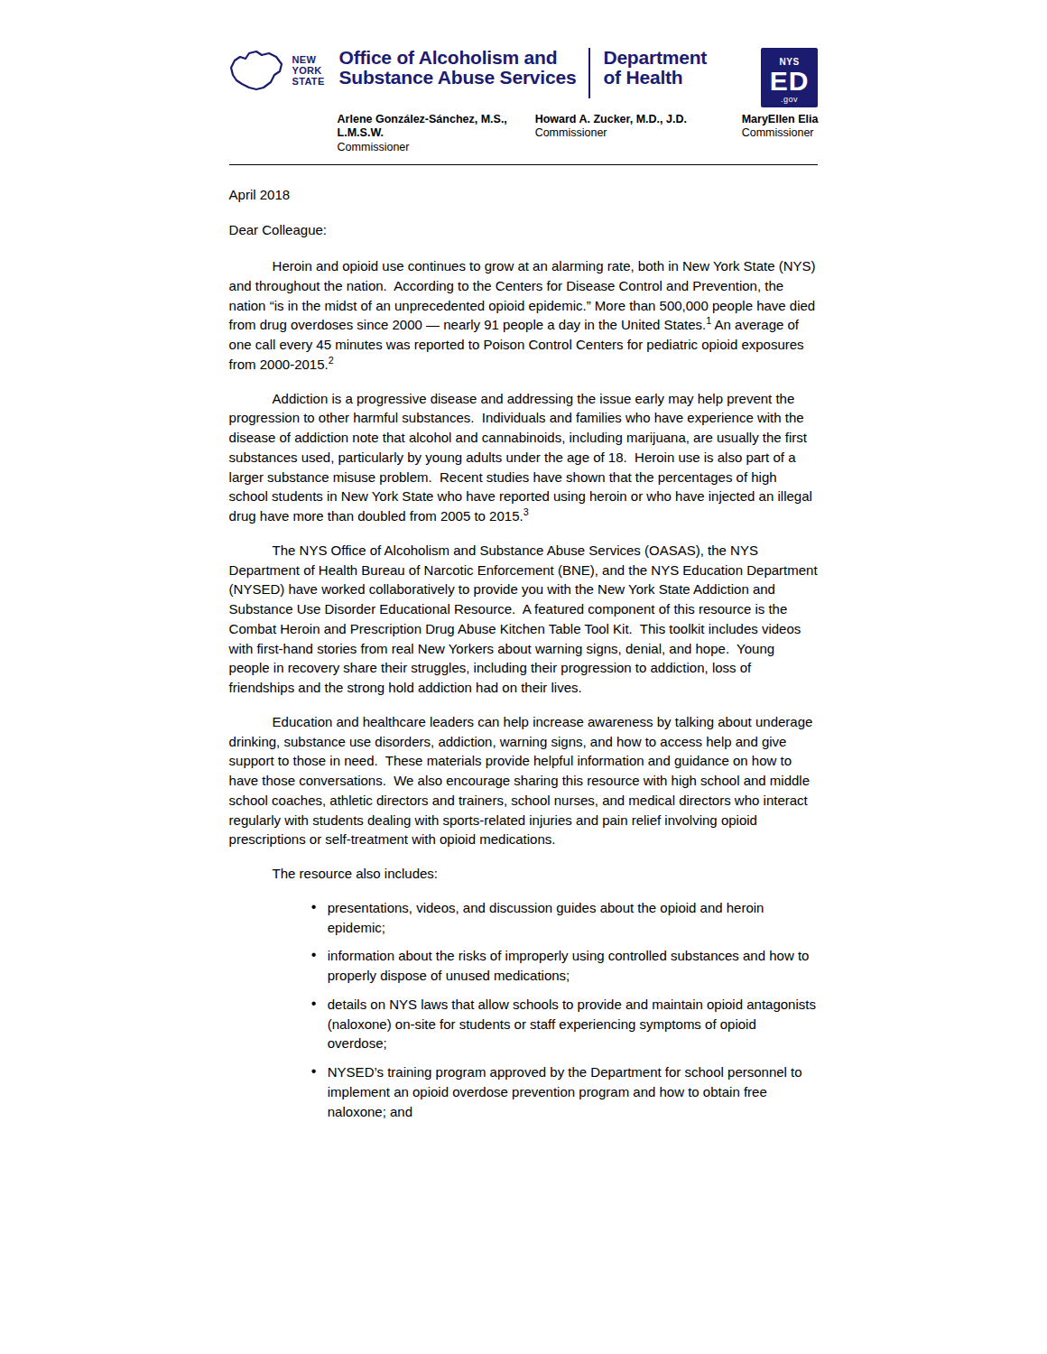NEW
YORK
STATE
Office of Alcoholism and
Substance Abuse Services
Department
of Health
NYS ED .gov
Arlene González-Sánchez, M.S., L.M.S.W.
Commissioner
Howard A. Zucker, M.D., J.D.
Commissioner
MaryEllen Elia
Commissioner
April 2018
Dear Colleague:
Heroin and opioid use continues to grow at an alarming rate, both in New York State (NYS) and throughout the nation. According to the Centers for Disease Control and Prevention, the nation “is in the midst of an unprecedented opioid epidemic.” More than 500,000 people have died from drug overdoses since 2000 — nearly 91 people a day in the United States.1 An average of one call every 45 minutes was reported to Poison Control Centers for pediatric opioid exposures from 2000-2015.2
Addiction is a progressive disease and addressing the issue early may help prevent the progression to other harmful substances. Individuals and families who have experience with the disease of addiction note that alcohol and cannabinoids, including marijuana, are usually the first substances used, particularly by young adults under the age of 18. Heroin use is also part of a larger substance misuse problem. Recent studies have shown that the percentages of high school students in New York State who have reported using heroin or who have injected an illegal drug have more than doubled from 2005 to 2015.3
The NYS Office of Alcoholism and Substance Abuse Services (OASAS), the NYS Department of Health Bureau of Narcotic Enforcement (BNE), and the NYS Education Department (NYSED) have worked collaboratively to provide you with the New York State Addiction and Substance Use Disorder Educational Resource. A featured component of this resource is the Combat Heroin and Prescription Drug Abuse Kitchen Table Tool Kit. This toolkit includes videos with first-hand stories from real New Yorkers about warning signs, denial, and hope. Young people in recovery share their struggles, including their progression to addiction, loss of friendships and the strong hold addiction had on their lives.
Education and healthcare leaders can help increase awareness by talking about underage drinking, substance use disorders, addiction, warning signs, and how to access help and give support to those in need. These materials provide helpful information and guidance on how to have those conversations. We also encourage sharing this resource with high school and middle school coaches, athletic directors and trainers, school nurses, and medical directors who interact regularly with students dealing with sports-related injuries and pain relief involving opioid prescriptions or self-treatment with opioid medications.
The resource also includes:
presentations, videos, and discussion guides about the opioid and heroin epidemic;
information about the risks of improperly using controlled substances and how to properly dispose of unused medications;
details on NYS laws that allow schools to provide and maintain opioid antagonists (naloxone) on-site for students or staff experiencing symptoms of opioid overdose;
NYSED’s training program approved by the Department for school personnel to implement an opioid overdose prevention program and how to obtain free naloxone; and